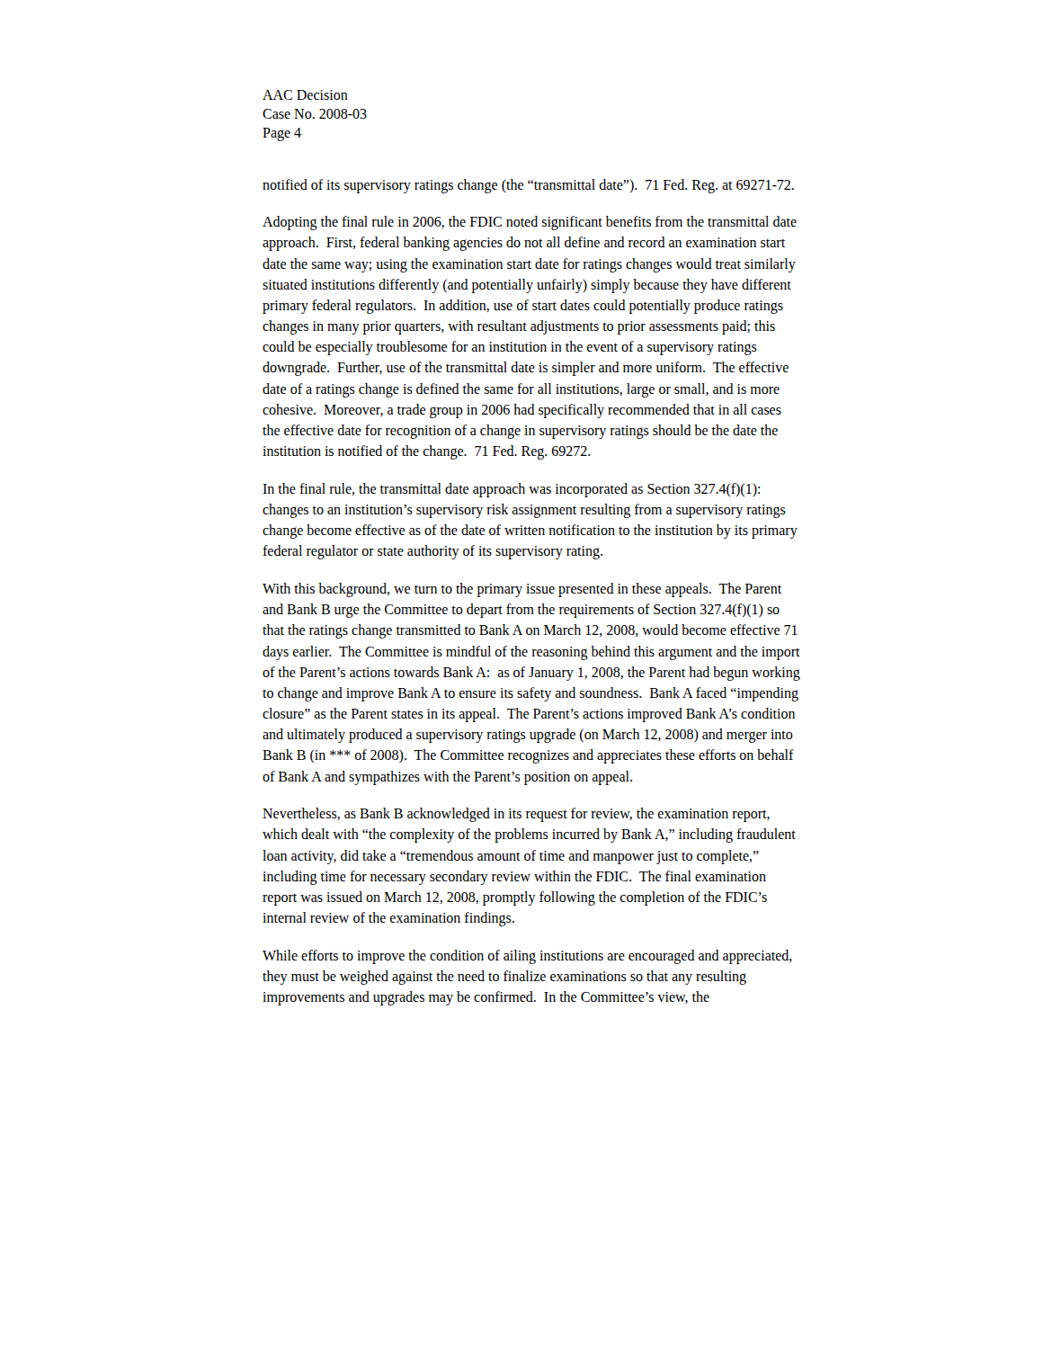AAC Decision
Case No. 2008-03
Page 4
notified of its supervisory ratings change (the “transmittal date”). 71 Fed. Reg. at 69271-72.
Adopting the final rule in 2006, the FDIC noted significant benefits from the transmittal date approach. First, federal banking agencies do not all define and record an examination start date the same way; using the examination start date for ratings changes would treat similarly situated institutions differently (and potentially unfairly) simply because they have different primary federal regulators. In addition, use of start dates could potentially produce ratings changes in many prior quarters, with resultant adjustments to prior assessments paid; this could be especially troublesome for an institution in the event of a supervisory ratings downgrade. Further, use of the transmittal date is simpler and more uniform. The effective date of a ratings change is defined the same for all institutions, large or small, and is more cohesive. Moreover, a trade group in 2006 had specifically recommended that in all cases the effective date for recognition of a change in supervisory ratings should be the date the institution is notified of the change. 71 Fed. Reg. 69272.
In the final rule, the transmittal date approach was incorporated as Section 327.4(f)(1): changes to an institution’s supervisory risk assignment resulting from a supervisory ratings change become effective as of the date of written notification to the institution by its primary federal regulator or state authority of its supervisory rating.
With this background, we turn to the primary issue presented in these appeals. The Parent and Bank B urge the Committee to depart from the requirements of Section 327.4(f)(1) so that the ratings change transmitted to Bank A on March 12, 2008, would become effective 71 days earlier. The Committee is mindful of the reasoning behind this argument and the import of the Parent’s actions towards Bank A: as of January 1, 2008, the Parent had begun working to change and improve Bank A to ensure its safety and soundness. Bank A faced “impending closure” as the Parent states in its appeal. The Parent’s actions improved Bank A’s condition and ultimately produced a supervisory ratings upgrade (on March 12, 2008) and merger into Bank B (in *** of 2008). The Committee recognizes and appreciates these efforts on behalf of Bank A and sympathizes with the Parent’s position on appeal.
Nevertheless, as Bank B acknowledged in its request for review, the examination report, which dealt with “the complexity of the problems incurred by Bank A,” including fraudulent loan activity, did take a “tremendous amount of time and manpower just to complete,” including time for necessary secondary review within the FDIC. The final examination report was issued on March 12, 2008, promptly following the completion of the FDIC’s internal review of the examination findings.
While efforts to improve the condition of ailing institutions are encouraged and appreciated, they must be weighed against the need to finalize examinations so that any resulting improvements and upgrades may be confirmed. In the Committee’s view, the